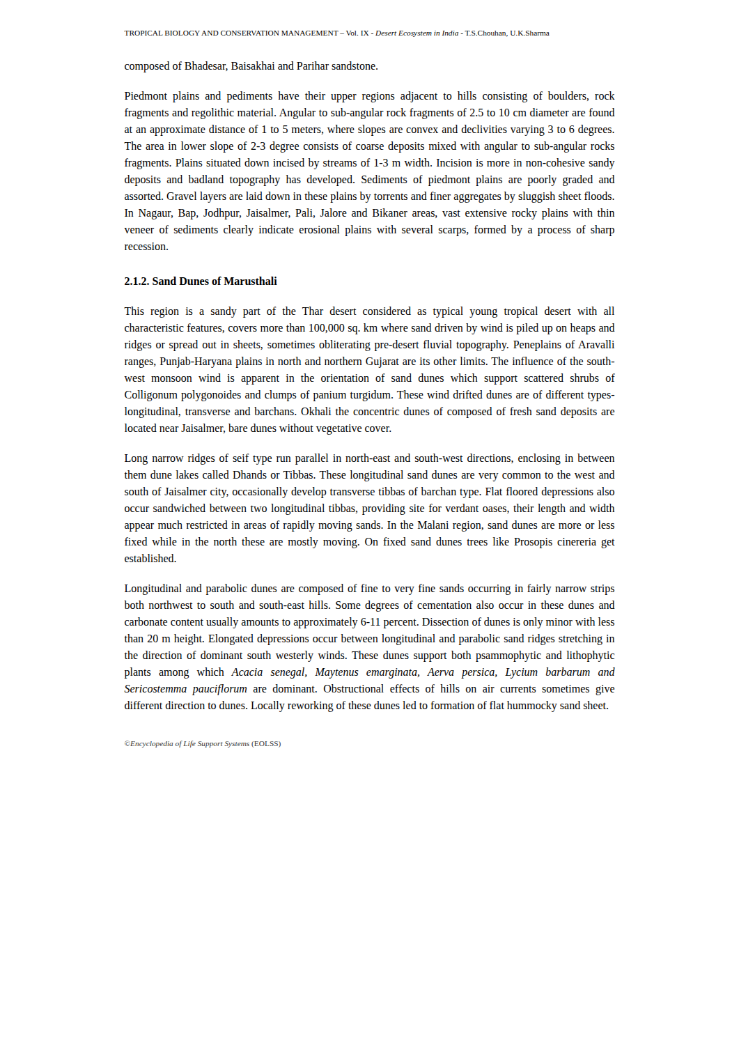TROPICAL BIOLOGY AND CONSERVATION MANAGEMENT – Vol. IX - Desert Ecosystem in India - T.S.Chouhan, U.K.Sharma
composed of Bhadesar, Baisakhai and Parihar sandstone.
Piedmont plains and pediments have their upper regions adjacent to hills consisting of boulders, rock fragments and regolithic material. Angular to sub-angular rock fragments of 2.5 to 10 cm diameter are found at an approximate distance of 1 to 5 meters, where slopes are convex and declivities varying 3 to 6 degrees. The area in lower slope of 2-3 degree consists of coarse deposits mixed with angular to sub-angular rocks fragments. Plains situated down incised by streams of 1-3 m width. Incision is more in non-cohesive sandy deposits and badland topography has developed. Sediments of piedmont plains are poorly graded and assorted. Gravel layers are laid down in these plains by torrents and finer aggregates by sluggish sheet floods. In Nagaur, Bap, Jodhpur, Jaisalmer, Pali, Jalore and Bikaner areas, vast extensive rocky plains with thin veneer of sediments clearly indicate erosional plains with several scarps, formed by a process of sharp recession.
2.1.2. Sand Dunes of Marusthali
This region is a sandy part of the Thar desert considered as typical young tropical desert with all characteristic features, covers more than 100,000 sq. km where sand driven by wind is piled up on heaps and ridges or spread out in sheets, sometimes obliterating pre-desert fluvial topography. Peneplains of Aravalli ranges, Punjab-Haryana plains in north and northern Gujarat are its other limits. The influence of the south-west monsoon wind is apparent in the orientation of sand dunes which support scattered shrubs of Colligonum polygonoides and clumps of panium turgidum. These wind drifted dunes are of different types- longitudinal, transverse and barchans. Okhali the concentric dunes of composed of fresh sand deposits are located near Jaisalmer, bare dunes without vegetative cover.
Long narrow ridges of seif type run parallel in north-east and south-west directions, enclosing in between them dune lakes called Dhands or Tibbas. These longitudinal sand dunes are very common to the west and south of Jaisalmer city, occasionally develop transverse tibbas of barchan type. Flat floored depressions also occur sandwiched between two longitudinal tibbas, providing site for verdant oases, their length and width appear much restricted in areas of rapidly moving sands. In the Malani region, sand dunes are more or less fixed while in the north these are mostly moving. On fixed sand dunes trees like Prosopis cinereria get established.
Longitudinal and parabolic dunes are composed of fine to very fine sands occurring in fairly narrow strips both northwest to south and south-east hills. Some degrees of cementation also occur in these dunes and carbonate content usually amounts to approximately 6-11 percent. Dissection of dunes is only minor with less than 20 m height. Elongated depressions occur between longitudinal and parabolic sand ridges stretching in the direction of dominant south westerly winds. These dunes support both psammophytic and lithophytic plants among which Acacia senegal, Maytenus emarginata, Aerva persica, Lycium barbarum and Sericostemma pauciflorum are dominant. Obstructional effects of hills on air currents sometimes give different direction to dunes. Locally reworking of these dunes led to formation of flat hummocky sand sheet.
©Encyclopedia of Life Support Systems (EOLSS)